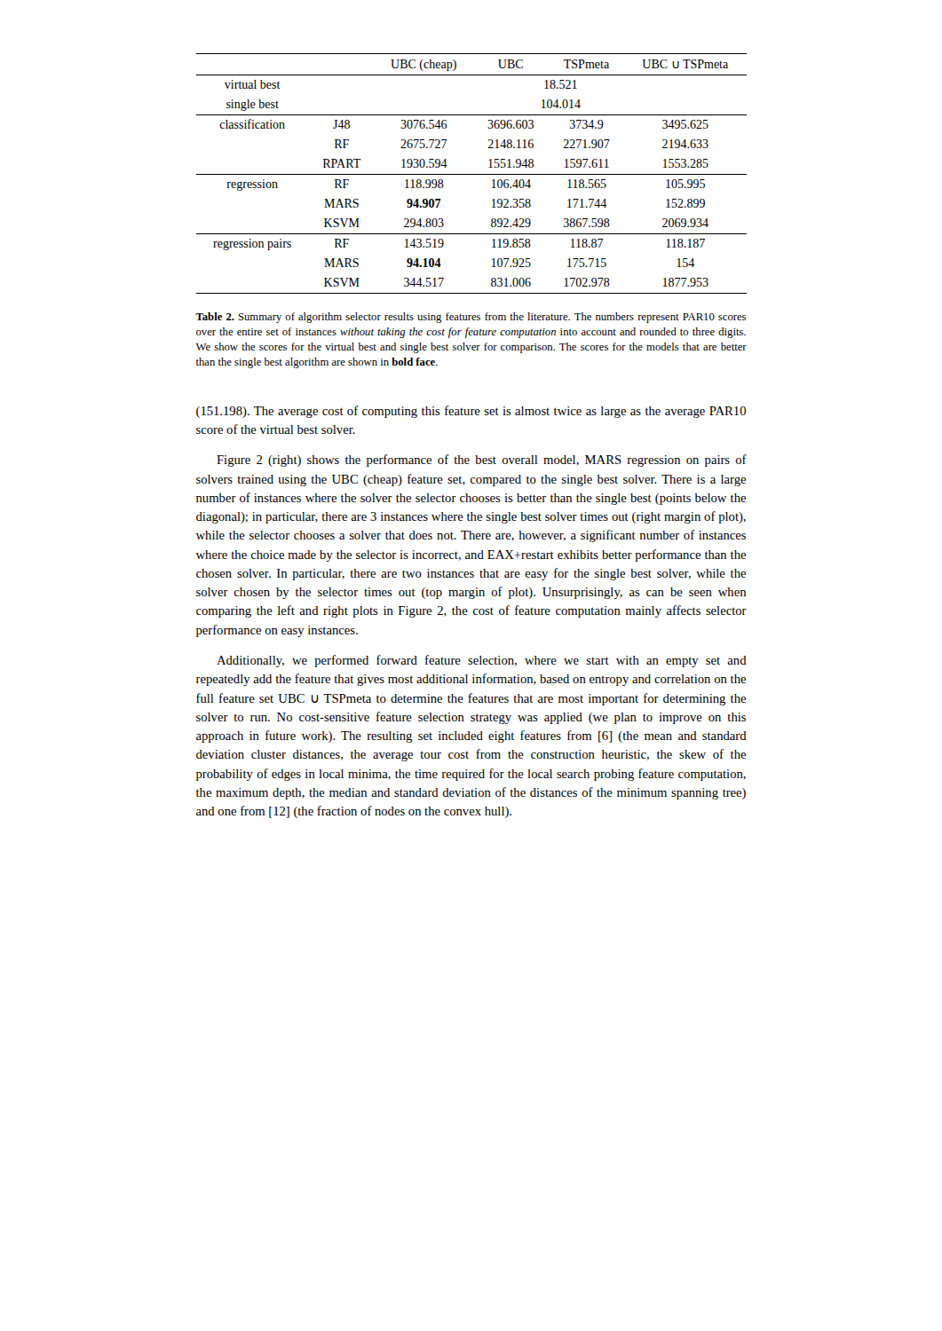| | | UBC (cheap) | UBC | TSPmeta | UBC ∪ TSPmeta |
| --- | --- | --- | --- | --- | --- |
| virtual best | | 18.521 |
| single best | | 104.014 |
| classification | J48 | 3076.546 | 3696.603 | 3734.9 | 3495.625 |
| | RF | 2675.727 | 2148.116 | 2271.907 | 2194.633 |
| | RPART | 1930.594 | 1551.948 | 1597.611 | 1553.285 |
| regression | RF | 118.998 | 106.404 | 118.565 | 105.995 |
| | MARS | 94.907 | 192.358 | 171.744 | 152.899 |
| | KSVM | 294.803 | 892.429 | 3867.598 | 2069.934 |
| regression pairs | RF | 143.519 | 119.858 | 118.87 | 118.187 |
| | MARS | 94.104 | 107.925 | 175.715 | 154 |
| | KSVM | 344.517 | 831.006 | 1702.978 | 1877.953 |
Table 2. Summary of algorithm selector results using features from the literature. The numbers represent PAR10 scores over the entire set of instances without taking the cost for feature computation into account and rounded to three digits. We show the scores for the virtual best and single best solver for comparison. The scores for the models that are better than the single best algorithm are shown in bold face.
(151.198). The average cost of computing this feature set is almost twice as large as the average PAR10 score of the virtual best solver.
Figure 2 (right) shows the performance of the best overall model, MARS regression on pairs of solvers trained using the UBC (cheap) feature set, compared to the single best solver. There is a large number of instances where the solver the selector chooses is better than the single best (points below the diagonal); in particular, there are 3 instances where the single best solver times out (right margin of plot), while the selector chooses a solver that does not. There are, however, a significant number of instances where the choice made by the selector is incorrect, and EAX+restart exhibits better performance than the chosen solver. In particular, there are two instances that are easy for the single best solver, while the solver chosen by the selector times out (top margin of plot). Unsurprisingly, as can be seen when comparing the left and right plots in Figure 2, the cost of feature computation mainly affects selector performance on easy instances.
Additionally, we performed forward feature selection, where we start with an empty set and repeatedly add the feature that gives most additional information, based on entropy and correlation on the full feature set UBC ∪ TSPmeta to determine the features that are most important for determining the solver to run. No cost-sensitive feature selection strategy was applied (we plan to improve on this approach in future work). The resulting set included eight features from [6] (the mean and standard deviation cluster distances, the average tour cost from the construction heuristic, the skew of the probability of edges in local minima, the time required for the local search probing feature computation, the maximum depth, the median and standard deviation of the distances of the minimum spanning tree) and one from [12] (the fraction of nodes on the convex hull).